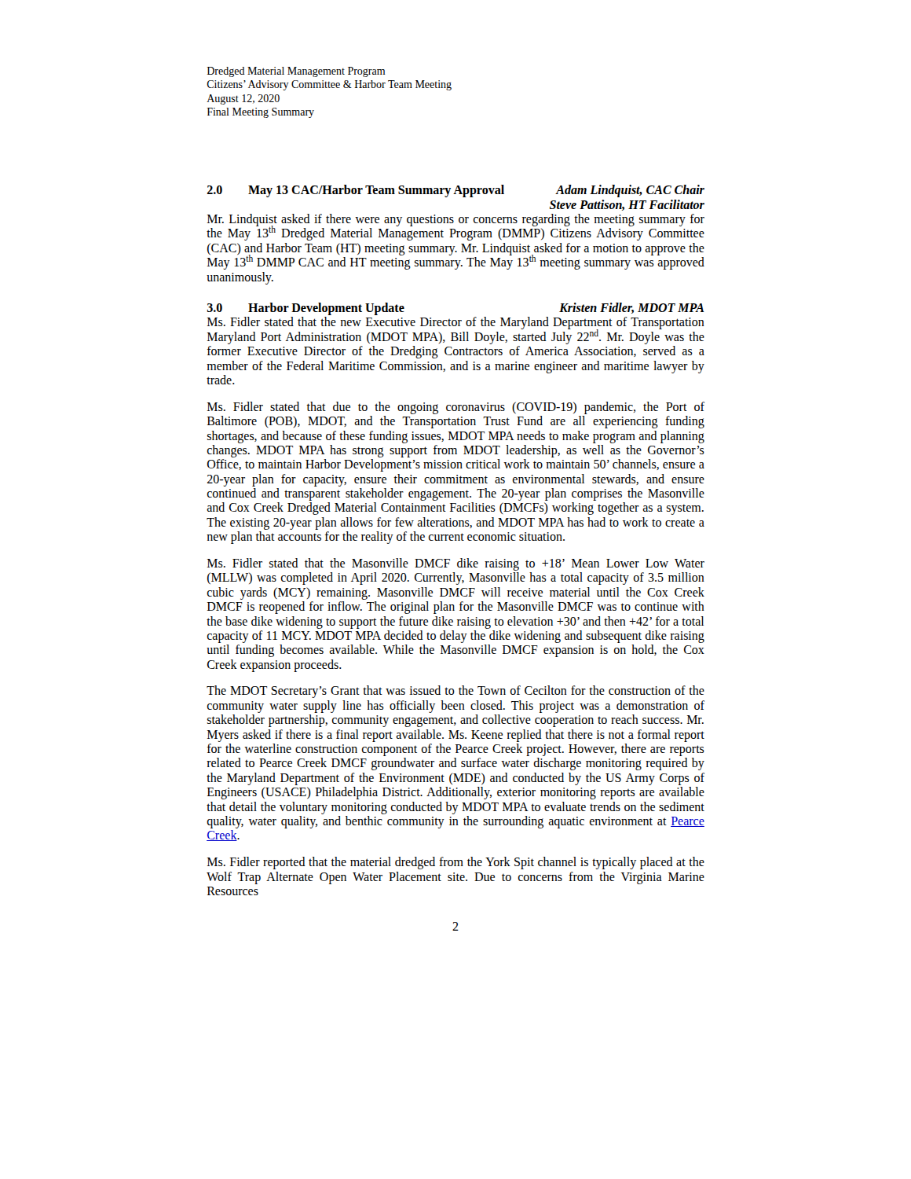Dredged Material Management Program
Citizens’ Advisory Committee & Harbor Team Meeting
August 12, 2020
Final Meeting Summary
2.0 May 13 CAC/Harbor Team Summary Approval Adam Lindquist, CAC Chair
Steve Pattison, HT Facilitator
Mr. Lindquist asked if there were any questions or concerns regarding the meeting summary for the May 13th Dredged Material Management Program (DMMP) Citizens Advisory Committee (CAC) and Harbor Team (HT) meeting summary. Mr. Lindquist asked for a motion to approve the May 13th DMMP CAC and HT meeting summary. The May 13th meeting summary was approved unanimously.
3.0 Harbor Development Update Kristen Fidler, MDOT MPA
Ms. Fidler stated that the new Executive Director of the Maryland Department of Transportation Maryland Port Administration (MDOT MPA), Bill Doyle, started July 22nd. Mr. Doyle was the former Executive Director of the Dredging Contractors of America Association, served as a member of the Federal Maritime Commission, and is a marine engineer and maritime lawyer by trade.
Ms. Fidler stated that due to the ongoing coronavirus (COVID-19) pandemic, the Port of Baltimore (POB), MDOT, and the Transportation Trust Fund are all experiencing funding shortages, and because of these funding issues, MDOT MPA needs to make program and planning changes. MDOT MPA has strong support from MDOT leadership, as well as the Governor’s Office, to maintain Harbor Development’s mission critical work to maintain 50’ channels, ensure a 20-year plan for capacity, ensure their commitment as environmental stewards, and ensure continued and transparent stakeholder engagement. The 20-year plan comprises the Masonville and Cox Creek Dredged Material Containment Facilities (DMCFs) working together as a system. The existing 20-year plan allows for few alterations, and MDOT MPA has had to work to create a new plan that accounts for the reality of the current economic situation.
Ms. Fidler stated that the Masonville DMCF dike raising to +18’ Mean Lower Low Water (MLLW) was completed in April 2020. Currently, Masonville has a total capacity of 3.5 million cubic yards (MCY) remaining. Masonville DMCF will receive material until the Cox Creek DMCF is reopened for inflow. The original plan for the Masonville DMCF was to continue with the base dike widening to support the future dike raising to elevation +30’ and then +42’ for a total capacity of 11 MCY. MDOT MPA decided to delay the dike widening and subsequent dike raising until funding becomes available. While the Masonville DMCF expansion is on hold, the Cox Creek expansion proceeds.
The MDOT Secretary’s Grant that was issued to the Town of Cecilton for the construction of the community water supply line has officially been closed. This project was a demonstration of stakeholder partnership, community engagement, and collective cooperation to reach success. Mr. Myers asked if there is a final report available. Ms. Keene replied that there is not a formal report for the waterline construction component of the Pearce Creek project. However, there are reports related to Pearce Creek DMCF groundwater and surface water discharge monitoring required by the Maryland Department of the Environment (MDE) and conducted by the US Army Corps of Engineers (USACE) Philadelphia District. Additionally, exterior monitoring reports are available that detail the voluntary monitoring conducted by MDOT MPA to evaluate trends on the sediment quality, water quality, and benthic community in the surrounding aquatic environment at Pearce Creek.
Ms. Fidler reported that the material dredged from the York Spit channel is typically placed at the Wolf Trap Alternate Open Water Placement site. Due to concerns from the Virginia Marine Resources
2